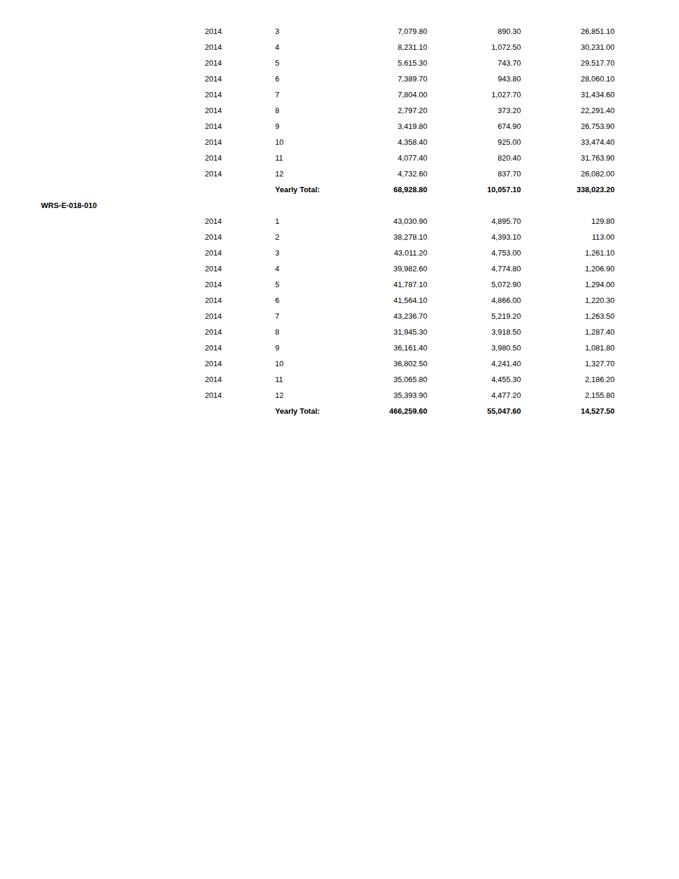| | 2014 | 3 | 7,079.80 | 890.30 | 26,851.10 |
| | 2014 | 4 | 8,231.10 | 1,072.50 | 30,231.00 |
| | 2014 | 5 | 5,615.30 | 743.70 | 29,517.70 |
| | 2014 | 6 | 7,389.70 | 943.80 | 28,060.10 |
| | 2014 | 7 | 7,804.00 | 1,027.70 | 31,434.60 |
| | 2014 | 8 | 2,797.20 | 373.20 | 22,291.40 |
| | 2014 | 9 | 3,419.80 | 674.90 | 26,753.90 |
| | 2014 | 10 | 4,358.40 | 925.00 | 33,474.40 |
| | 2014 | 11 | 4,077.40 | 820.40 | 31,763.90 |
| | 2014 | 12 | 4,732.60 | 837.70 | 26,082.00 |
| | | Yearly Total: | 68,928.80 | 10,057.10 | 338,023.20 |
| WRS-E-018-010 | | | | | |
| | 2014 | 1 | 43,030.90 | 4,895.70 | 129.80 |
| | 2014 | 2 | 38,278.10 | 4,393.10 | 113.00 |
| | 2014 | 3 | 43,011.20 | 4,753.00 | 1,261.10 |
| | 2014 | 4 | 39,982.60 | 4,774.80 | 1,206.90 |
| | 2014 | 5 | 41,787.10 | 5,072.90 | 1,294.00 |
| | 2014 | 6 | 41,564.10 | 4,866.00 | 1,220.30 |
| | 2014 | 7 | 43,236.70 | 5,219.20 | 1,263.50 |
| | 2014 | 8 | 31,945.30 | 3,918.50 | 1,287.40 |
| | 2014 | 9 | 36,161.40 | 3,980.50 | 1,081.80 |
| | 2014 | 10 | 36,802.50 | 4,241.40 | 1,327.70 |
| | 2014 | 11 | 35,065.80 | 4,455.30 | 2,186.20 |
| | 2014 | 12 | 35,393.90 | 4,477.20 | 2,155.80 |
| | | Yearly Total: | 466,259.60 | 55,047.60 | 14,527.50 |